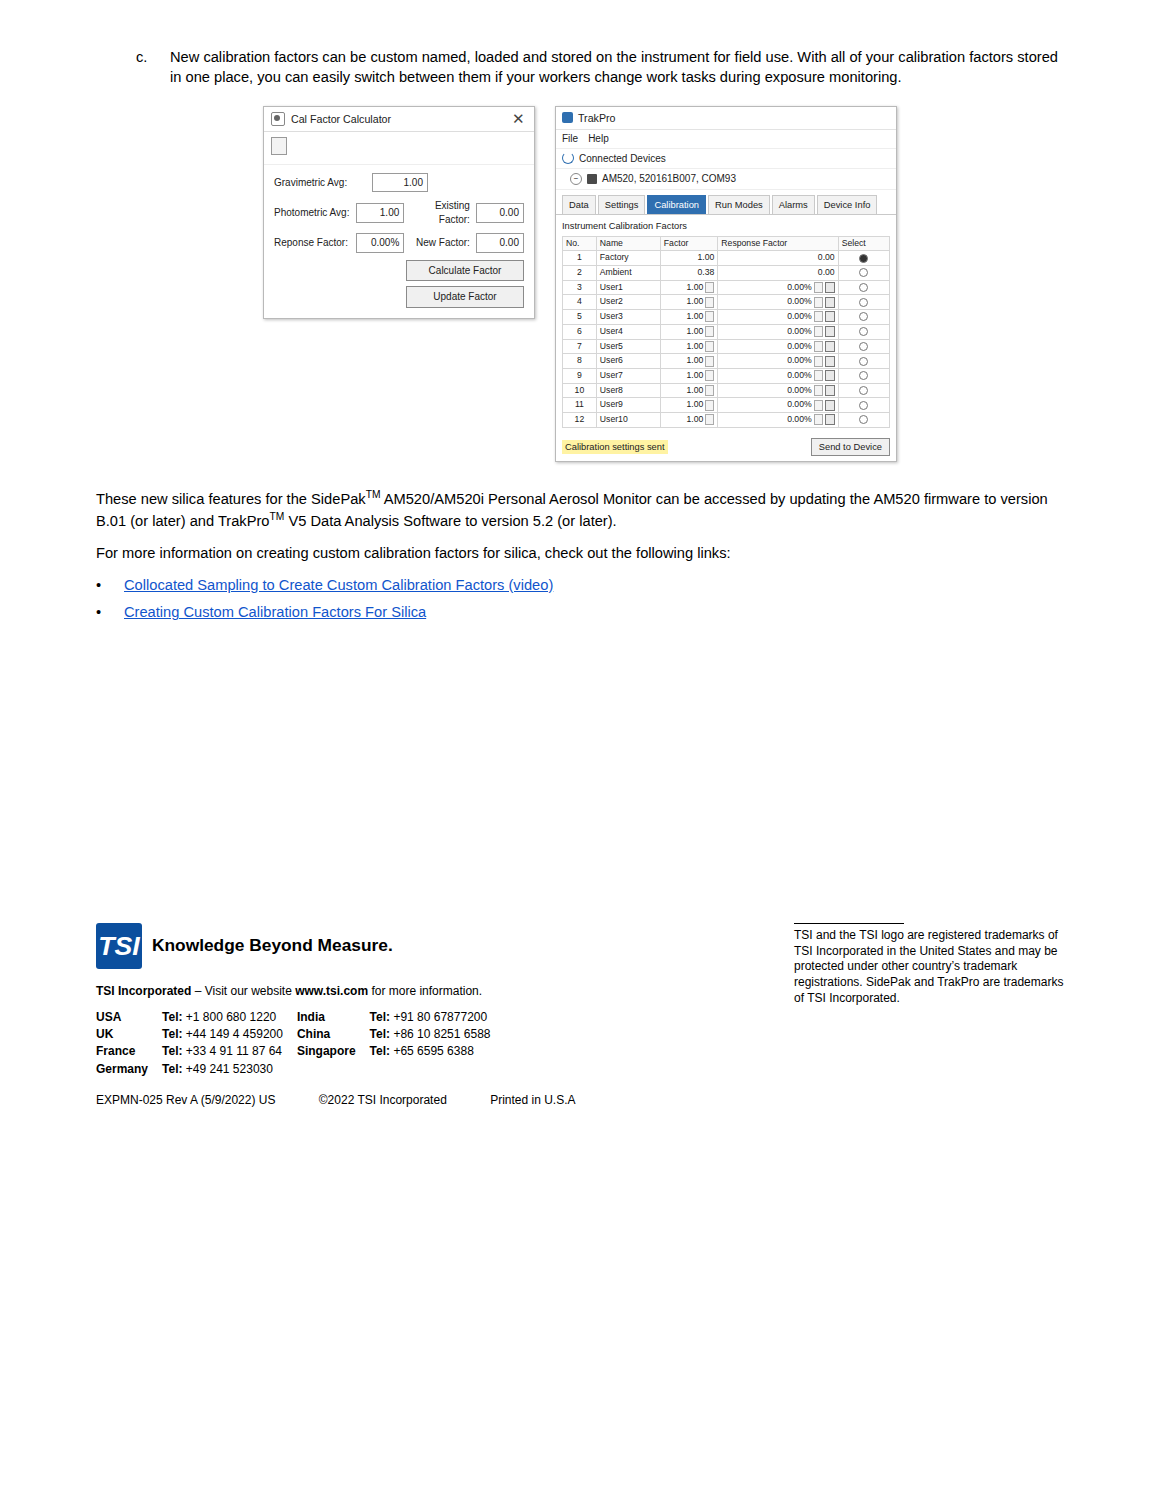c.
New calibration factors can be custom named, loaded and stored on the instrument for field use. With all of your calibration factors stored in one place, you can easily switch between them if your workers change work tasks during exposure monitoring.
Cal Factor Calculator
✕
Gravimetric Avg:
1.00
Photometric Avg:
1.00
Existing Factor:
0.00
Reponse Factor:
0.00%
New Factor:
0.00
Calculate Factor
Update Factor
TrakPro
File Help
Connected Devices
− AM520, 520161B007, COM93
Data
Settings
Calibration
Run Modes
Alarms
Device Info
Instrument Calibration Factors
| No. | Name | Factor | Response Factor | Select |
| --- | --- | --- | --- | --- |
| 1 | Factory | 1.00 | 0.00 | |
| 2 | Ambient | 0.38 | 0.00 | |
| 3 | User1 | 1.00 | 0.00% | |
| 4 | User2 | 1.00 | 0.00% | |
| 5 | User3 | 1.00 | 0.00% | |
| 6 | User4 | 1.00 | 0.00% | |
| 7 | User5 | 1.00 | 0.00% | |
| 8 | User6 | 1.00 | 0.00% | |
| 9 | User7 | 1.00 | 0.00% | |
| 10 | User8 | 1.00 | 0.00% | |
| 11 | User9 | 1.00 | 0.00% | |
| 12 | User10 | 1.00 | 0.00% | |
Calibration settings sent
Send to Device
These new silica features for the SidePakTM AM520/AM520i Personal Aerosol Monitor can be accessed by updating the AM520 firmware to version B.01 (or later) and TrakProTM V5 Data Analysis Software to version 5.2 (or later).
For more information on creating custom calibration factors for silica, check out the following links:
•Collocated Sampling to Create Custom Calibration Factors (video)
•Creating Custom Calibration Factors For Silica
TSI
Knowledge Beyond Measure.
TSI Incorporated – Visit our website www.tsi.com for more information.
| USA | Tel: +1 800 680 1220 | India | Tel: +91 80 67877200 |
| UK | Tel: +44 149 4 459200 | China | Tel: +86 10 8251 6588 |
| France | Tel: +33 4 91 11 87 64 | Singapore | Tel: +65 6595 6388 |
| Germany | Tel: +49 241 523030 | | |
EXPMN-025 Rev A (5/9/2022) US ©2022 TSI Incorporated Printed in U.S.A
TSI and the TSI logo are registered trademarks of TSI Incorporated in the United States and may be protected under other country’s trademark registrations. SidePak and TrakPro are trademarks of TSI Incorporated.